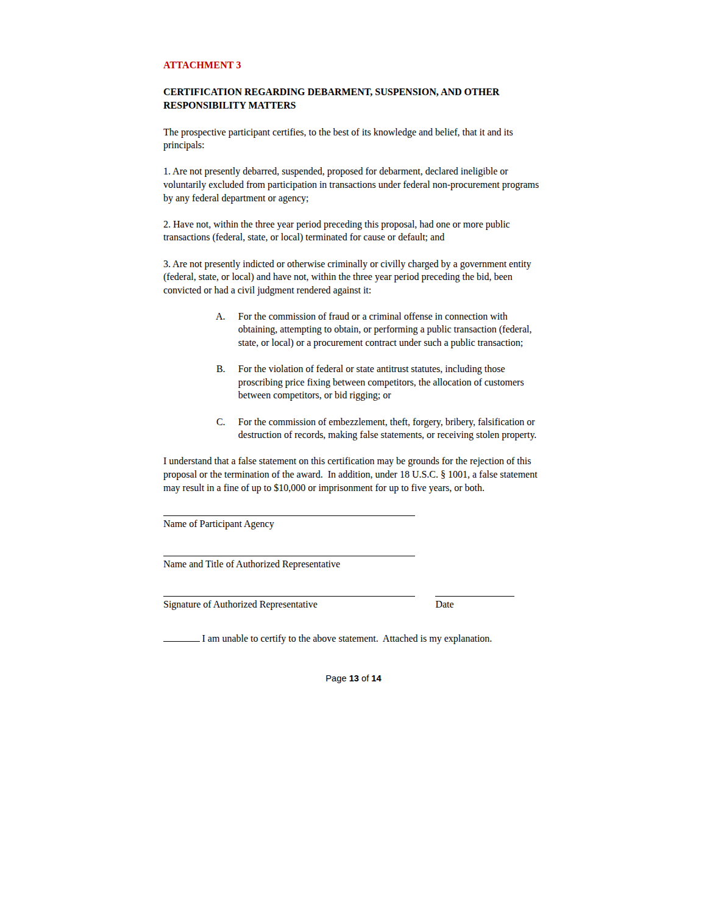ATTACHMENT 3
CERTIFICATION REGARDING DEBARMENT, SUSPENSION, AND OTHER RESPONSIBILITY MATTERS
The prospective participant certifies, to the best of its knowledge and belief, that it and its principals:
1. Are not presently debarred, suspended, proposed for debarment, declared ineligible or voluntarily excluded from participation in transactions under federal non-procurement programs by any federal department or agency;
2. Have not, within the three year period preceding this proposal, had one or more public transactions (federal, state, or local) terminated for cause or default; and
3. Are not presently indicted or otherwise criminally or civilly charged by a government entity (federal, state, or local) and have not, within the three year period preceding the bid, been convicted or had a civil judgment rendered against it:
For the commission of fraud or a criminal offense in connection with obtaining, attempting to obtain, or performing a public transaction (federal, state, or local) or a procurement contract under such a public transaction;
For the violation of federal or state antitrust statutes, including those proscribing price fixing between competitors, the allocation of customers between competitors, or bid rigging; or
For the commission of embezzlement, theft, forgery, bribery, falsification or destruction of records, making false statements, or receiving stolen property.
I understand that a false statement on this certification may be grounds for the rejection of this proposal or the termination of the award. In addition, under 18 U.S.C. § 1001, a false statement may result in a fine of up to $10,000 or imprisonment for up to five years, or both.
Name of Participant Agency
Name and Title of Authorized Representative
Signature of Authorized Representative
Date
I am unable to certify to the above statement. Attached is my explanation.
Page 13 of 14